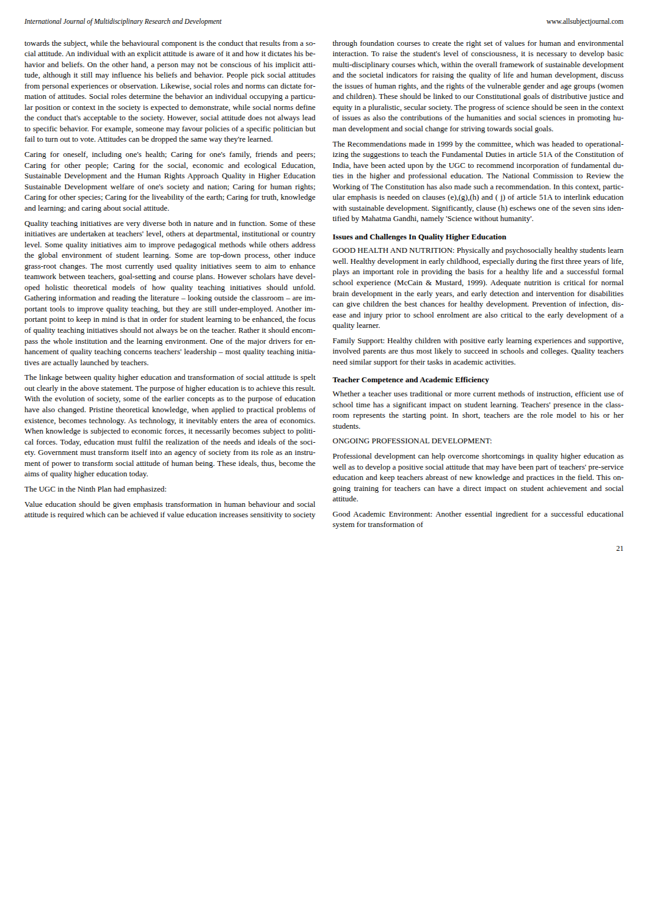International Journal of Multidisciplinary Research and Development www.allsubjectjournal.com
towards the subject, while the behavioural component is the conduct that results from a social attitude. An individual with an explicit attitude is aware of it and how it dictates his behavior and beliefs. On the other hand, a person may not be conscious of his implicit attitude, although it still may influence his beliefs and behavior. People pick social attitudes from personal experiences or observation. Likewise, social roles and norms can dictate formation of attitudes. Social roles determine the behavior an individual occupying a particular position or context in the society is expected to demonstrate, while social norms define the conduct that's acceptable to the society. However, social attitude does not always lead to specific behavior. For example, someone may favour policies of a specific politician but fail to turn out to vote. Attitudes can be dropped the same way they're learned.
Caring for oneself, including one's health; Caring for one's family, friends and peers; Caring for other people; Caring for the social, economic and ecological Education, Sustainable Development and the Human Rights Approach Quality in Higher Education Sustainable Development welfare of one's society and nation; Caring for human rights; Caring for other species; Caring for the liveability of the earth; Caring for truth, knowledge and learning; and caring about social attitude.
Quality teaching initiatives are very diverse both in nature and in function. Some of these initiatives are undertaken at teachers' level, others at departmental, institutional or country level. Some quality initiatives aim to improve pedagogical methods while others address the global environment of student learning. Some are top-down process, other induce grass-root changes. The most currently used quality initiatives seem to aim to enhance teamwork between teachers, goal-setting and course plans. However scholars have developed holistic theoretical models of how quality teaching initiatives should unfold. Gathering information and reading the literature – looking outside the classroom – are important tools to improve quality teaching, but they are still under-employed. Another important point to keep in mind is that in order for student learning to be enhanced, the focus of quality teaching initiatives should not always be on the teacher. Rather it should encompass the whole institution and the learning environment. One of the major drivers for enhancement of quality teaching concerns teachers' leadership – most quality teaching initiatives are actually launched by teachers.
The linkage between quality higher education and transformation of social attitude is spelt out clearly in the above statement. The purpose of higher education is to achieve this result. With the evolution of society, some of the earlier concepts as to the purpose of education have also changed. Pristine theoretical knowledge, when applied to practical problems of existence, becomes technology. As technology, it inevitably enters the area of economics. When knowledge is subjected to economic forces, it necessarily becomes subject to political forces. Today, education must fulfil the realization of the needs and ideals of the society. Government must transform itself into an agency of society from its role as an instrument of power to transform social attitude of human being. These ideals, thus, become the aims of quality higher education today.
The UGC in the Ninth Plan had emphasized:
Value education should be given emphasis transformation in human behaviour and social attitude is required which can be achieved if value education increases sensitivity to society through foundation courses to create the right set of values for human and environmental interaction. To raise the student's level of consciousness, it is necessary to develop basic multi-disciplinary courses which, within the overall framework of sustainable development and the societal indicators for raising the quality of life and human development, discuss the issues of human rights, and the rights of the vulnerable gender and age groups (women and children). These should be linked to our Constitutional goals of distributive justice and equity in a pluralistic, secular society. The progress of science should be seen in the context of issues as also the contributions of the humanities and social sciences in promoting human development and social change for striving towards social goals.
The Recommendations made in 1999 by the committee, which was headed to operationalizing the suggestions to teach the Fundamental Duties in article 51A of the Constitution of India, have been acted upon by the UGC to recommend incorporation of fundamental duties in the higher and professional education. The National Commission to Review the Working of The Constitution has also made such a recommendation. In this context, particular emphasis is needed on clauses (e),(g),(h) and ( j) of article 51A to interlink education with sustainable development. Significantly, clause (h) eschews one of the seven sins identified by Mahatma Gandhi, namely 'Science without humanity'.
Issues and Challenges In Quality Higher Education
GOOD HEALTH AND NUTRITION: Physically and psychosocially healthy students learn well. Healthy development in early childhood, especially during the first three years of life, plays an important role in providing the basis for a healthy life and a successful formal school experience (McCain & Mustard, 1999). Adequate nutrition is critical for normal brain development in the early years, and early detection and intervention for disabilities can give children the best chances for healthy development. Prevention of infection, disease and injury prior to school enrolment are also critical to the early development of a quality learner.
Family Support: Healthy children with positive early learning experiences and supportive, involved parents are thus most likely to succeed in schools and colleges. Quality teachers need similar support for their tasks in academic activities.
Teacher Competence and Academic Efficiency
Whether a teacher uses traditional or more current methods of instruction, efficient use of school time has a significant impact on student learning. Teachers' presence in the classroom represents the starting point. In short, teachers are the role model to his or her students.
ONGOING PROFESSIONAL DEVELOPMENT:
Professional development can help overcome shortcomings in quality higher education as well as to develop a positive social attitude that may have been part of teachers' pre-service education and keep teachers abreast of new knowledge and practices in the field. This ongoing training for teachers can have a direct impact on student achievement and social attitude.
Good Academic Environment: Another essential ingredient for a successful educational system for transformation of
21